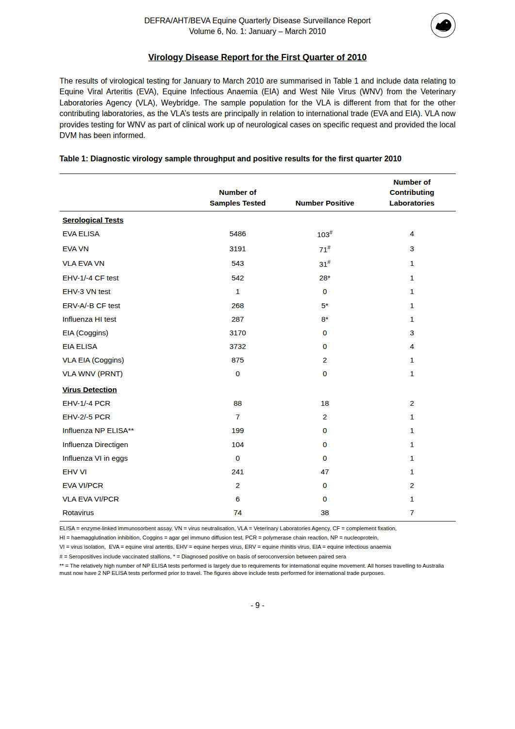DEFRA/AHT/BEVA Equine Quarterly Disease Surveillance Report
Volume 6, No. 1: January – March 2010
Virology Disease Report for the First Quarter of 2010
The results of virological testing for January to March 2010 are summarised in Table 1 and include data relating to Equine Viral Arteritis (EVA), Equine Infectious Anaemia (EIA) and West Nile Virus (WNV) from the Veterinary Laboratories Agency (VLA), Weybridge. The sample population for the VLA is different from that for the other contributing laboratories, as the VLA’s tests are principally in relation to international trade (EVA and EIA). VLA now provides testing for WNV as part of clinical work up of neurological cases on specific request and provided the local DVM has been informed.
Table 1: Diagnostic virology sample throughput and positive results for the first quarter 2010
| | Number of Samples Tested | Number Positive | Number of Contributing Laboratories |
| --- | --- | --- | --- |
| Serological Tests |
| EVA ELISA | 5486 | 103 # | 4 |
| EVA VN | 3191 | 71 # | 3 |
| VLA EVA VN | 543 | 31 # | 1 |
| EHV-1/-4 CF test | 542 | 28* | 1 |
| EHV-3 VN test | 1 | 0 | 1 |
| ERV-A/-B CF test | 268 | 5* | 1 |
| Influenza HI test | 287 | 8* | 1 |
| EIA (Coggins) | 3170 | 0 | 3 |
| EIA ELISA | 3732 | 0 | 4 |
| VLA EIA (Coggins) | 875 | 2 | 1 |
| VLA WNV (PRNT) | 0 | 0 | 1 |
| Virus Detection |
| EHV-1/-4 PCR | 88 | 18 | 2 |
| EHV-2/-5 PCR | 7 | 2 | 1 |
| Influenza NP ELISA** | 199 | 0 | 1 |
| Influenza Directigen | 104 | 0 | 1 |
| Influenza VI in eggs | 0 | 0 | 1 |
| EHV VI | 241 | 47 | 1 |
| EVA VI/PCR | 2 | 0 | 2 |
| VLA EVA VI/PCR | 6 | 0 | 1 |
| Rotavirus | 74 | 38 | 7 |
ELISA = enzyme-linked immunosorbent assay, VN = virus neutralisation, VLA = Veterinary Laboratories Agency, CF = complement fixation,
HI = haemagglutination inhibition, Coggins = agar gel immuno diffusion test, PCR = polymerase chain reaction, NP = nucleoprotein,
VI = virus isolation, EVA = equine viral arteritis, EHV = equine herpes virus, ERV = equine rhinitis virus, EIA = equine infectious anaemia
# = Seropositives include vaccinated stallions, * = Diagnosed positive on basis of seroconversion between paired sera
** = The relatively high number of NP ELISA tests performed is largely due to requirements for international equine movement. All horses travelling to Australia must now have 2 NP ELISA tests performed prior to travel. The figures above include tests performed for international trade purposes.
- 9 -